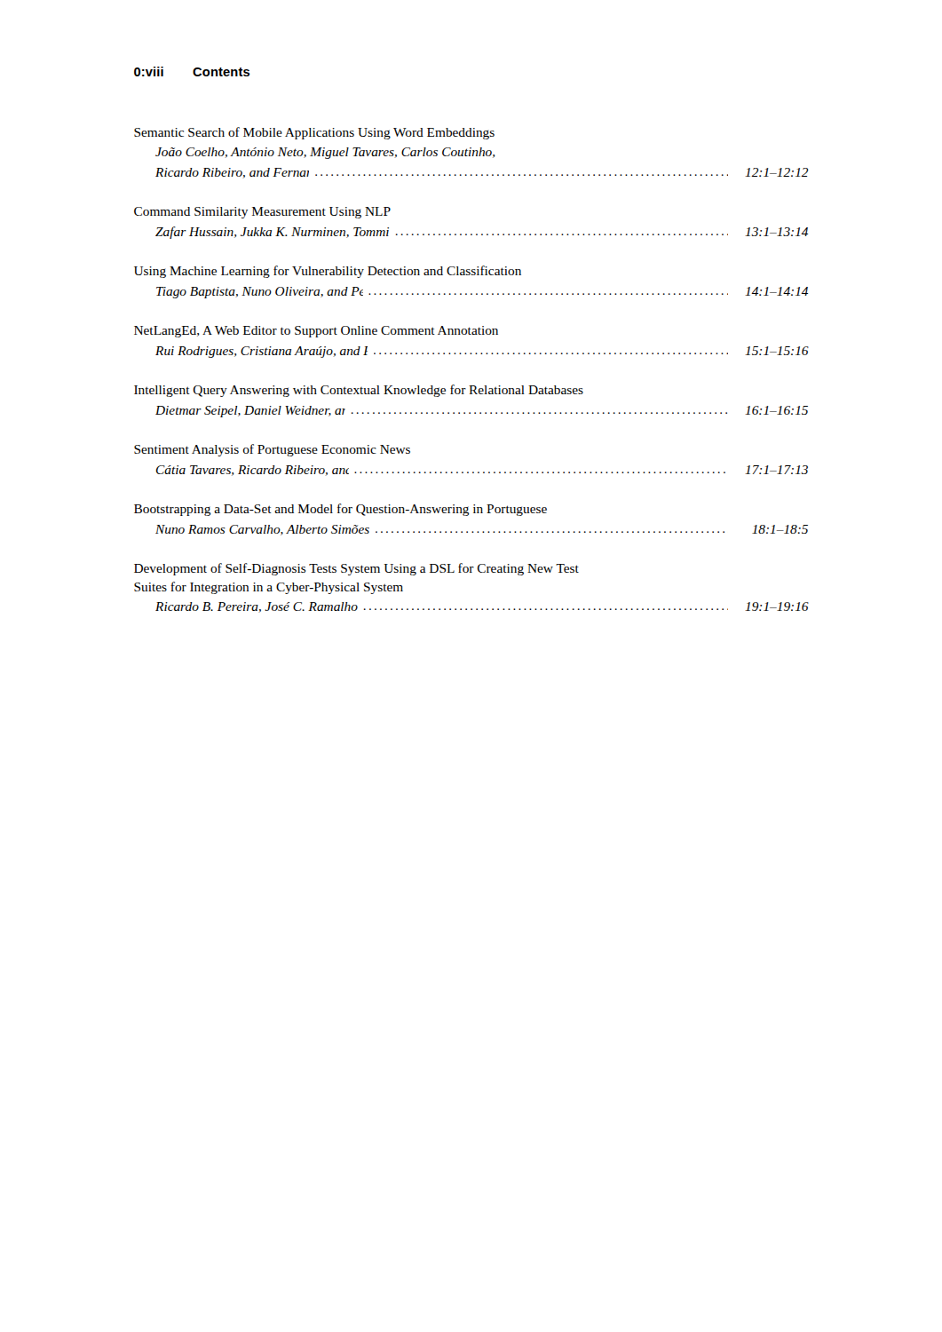0:viii Contents
Semantic Search of Mobile Applications Using Word Embeddings
João Coelho, António Neto, Miguel Tavares, Carlos Coutinho,
Ricardo Ribeiro, and Fernando Batista ........................................................................................................... 12:1–12:12
Command Similarity Measurement Using NLP
Zafar Hussain, Jukka K. Nurminen, Tommi Mikkonen, and Marcin Kowiel ........................................................................................................... 13:1–13:14
Using Machine Learning for Vulnerability Detection and Classification
Tiago Baptista, Nuno Oliveira, and Pedro Rangel Henriques ........................................................................................................... 14:1–14:14
NetLangEd, A Web Editor to Support Online Comment Annotation
Rui Rodrigues, Cristiana Araújo, and Pedro Rangel Henriques ........................................................................................................... 15:1–15:16
Intelligent Query Answering with Contextual Knowledge for Relational Databases
Dietmar Seipel, Daniel Weidner, and Salvador Abreu ........................................................................................................... 16:1–16:15
Sentiment Analysis of Portuguese Economic News
Cátia Tavares, Ricardo Ribeiro, and Fernando Batista ........................................................................................................... 17:1–17:13
Bootstrapping a Data-Set and Model for Question-Answering in Portuguese
Nuno Ramos Carvalho, Alberto Simões, and José João Almeida ........................................................................................................... 18:1–18:5
Development of Self-Diagnosis Tests System Using a DSL for Creating New Test Suites for Integration in a Cyber-Physical System
Ricardo B. Pereira, José C. Ramalho, and Miguel A. Brito ........................................................................................................... 19:1–19:16